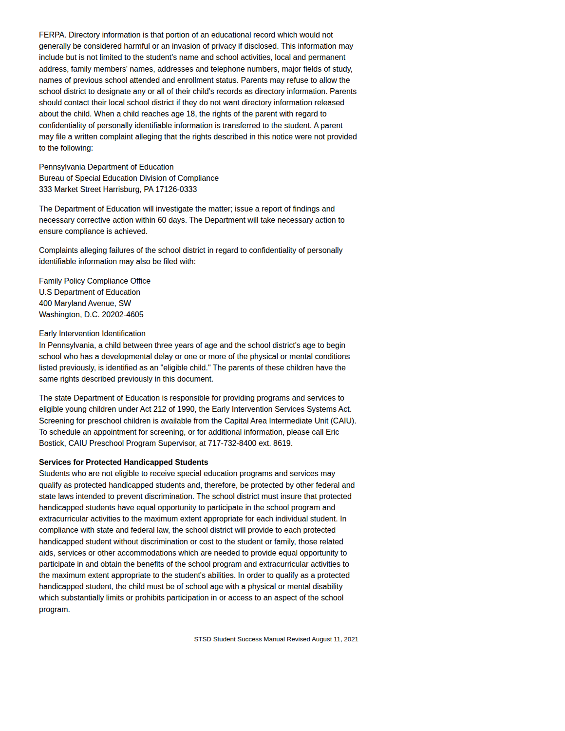FERPA. Directory information is that portion of an educational record which would not generally be considered harmful or an invasion of privacy if disclosed. This information may include but is not limited to the student's name and school activities, local and permanent address, family members' names, addresses and telephone numbers, major fields of study, names of previous school attended and enrollment status. Parents may refuse to allow the school district to designate any or all of their child's records as directory information. Parents should contact their local school district if they do not want directory information released about the child. When a child reaches age 18, the rights of the parent with regard to confidentiality of personally identifiable information is transferred to the student. A parent may file a written complaint alleging that the rights described in this notice were not provided to the following:
Pennsylvania Department of Education
Bureau of Special Education Division of Compliance
333 Market Street Harrisburg, PA 17126-0333
The Department of Education will investigate the matter; issue a report of findings and necessary corrective action within 60 days. The Department will take necessary action to ensure compliance is achieved.
Complaints alleging failures of the school district in regard to confidentiality of personally identifiable information may also be filed with:
Family Policy Compliance Office
U.S Department of Education
400 Maryland Avenue, SW
Washington, D.C. 20202-4605
Early Intervention Identification
In Pennsylvania, a child between three years of age and the school district's age to begin school who has a developmental delay or one or more of the physical or mental conditions listed previously, is identified as an "eligible child." The parents of these children have the same rights described previously in this document.
The state Department of Education is responsible for providing programs and services to eligible young children under Act 212 of 1990, the Early Intervention Services Systems Act. Screening for preschool children is available from the Capital Area Intermediate Unit (CAIU). To schedule an appointment for screening, or for additional information, please call Eric Bostick, CAIU Preschool Program Supervisor, at 717-732-8400 ext. 8619.
Services for Protected Handicapped Students
Students who are not eligible to receive special education programs and services may qualify as protected handicapped students and, therefore, be protected by other federal and state laws intended to prevent discrimination. The school district must insure that protected handicapped students have equal opportunity to participate in the school program and extracurricular activities to the maximum extent appropriate for each individual student. In compliance with state and federal law, the school district will provide to each protected handicapped student without discrimination or cost to the student or family, those related aids, services or other accommodations which are needed to provide equal opportunity to participate in and obtain the benefits of the school program and extracurricular activities to the maximum extent appropriate to the student's abilities. In order to qualify as a protected handicapped student, the child must be of school age with a physical or mental disability which substantially limits or prohibits participation in or access to an aspect of the school program.
STSD Student Success Manual Revised August 11, 2021